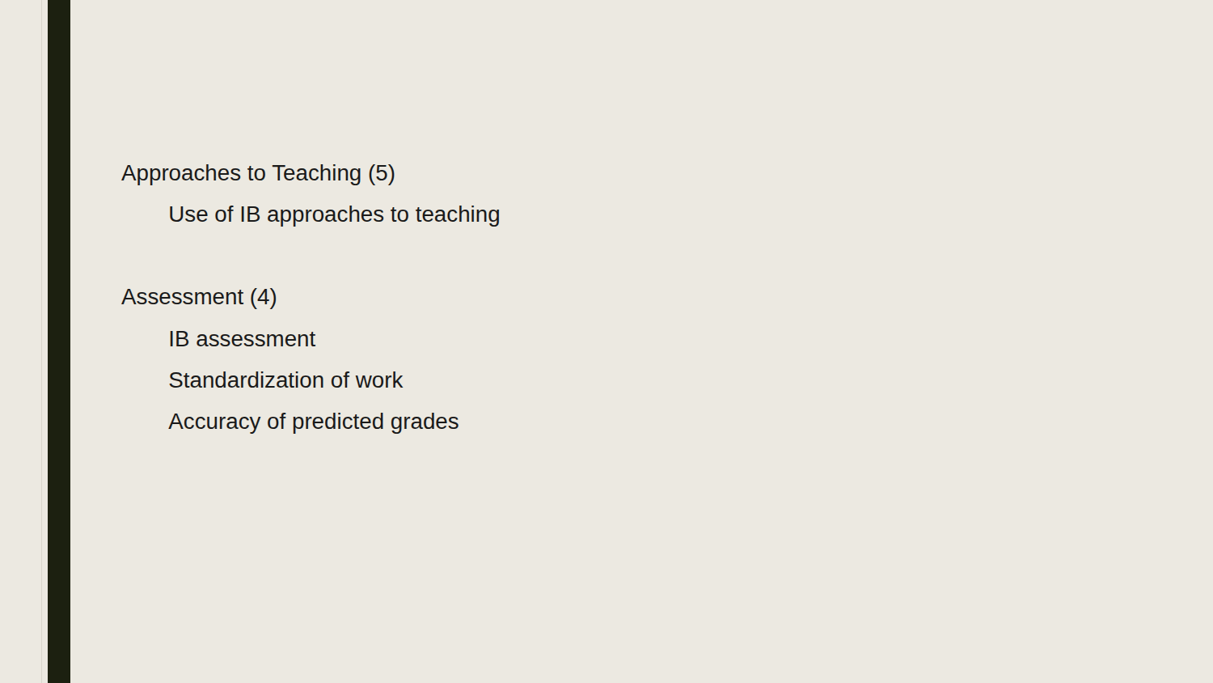Approaches to Teaching (5)
Use of IB approaches to teaching
Assessment (4)
IB assessment
Standardization of work
Accuracy of predicted grades